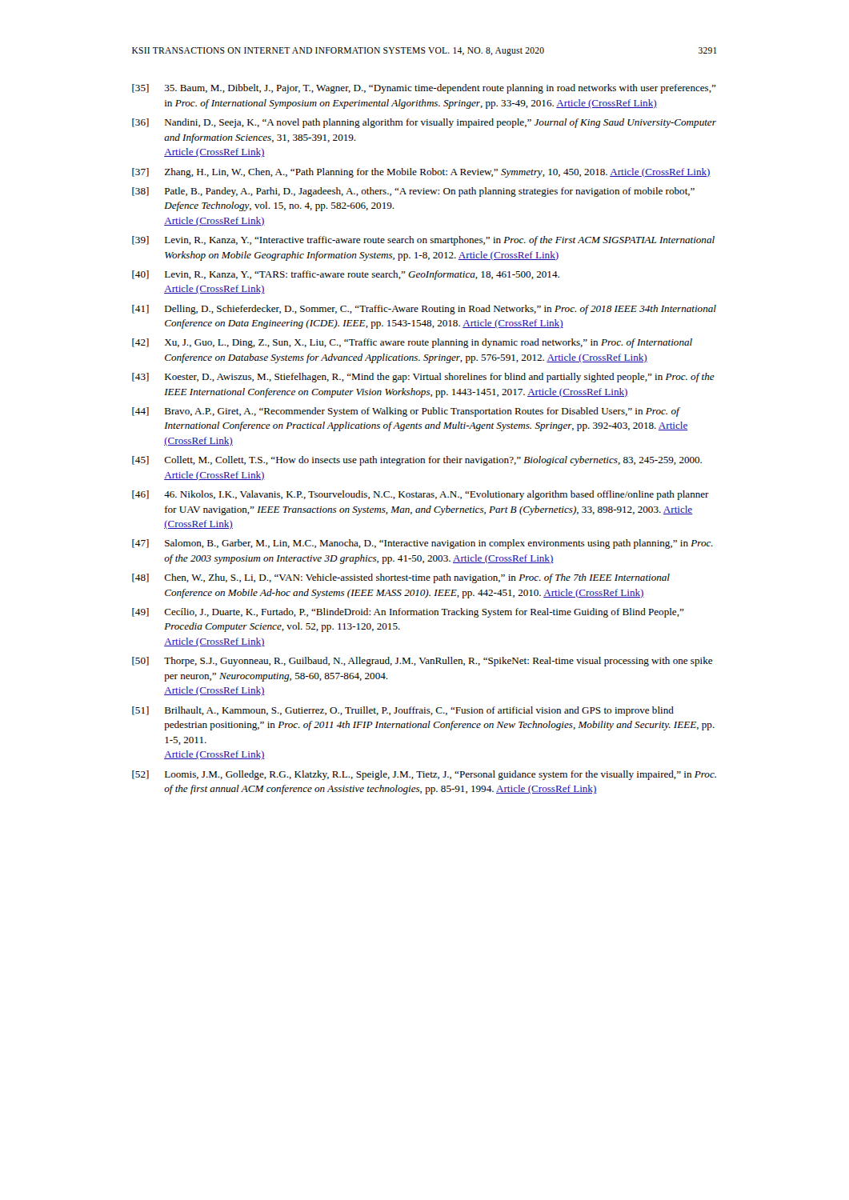KSII TRANSACTIONS ON INTERNET AND INFORMATION SYSTEMS VOL. 14, NO. 8, August 2020 3291
[35] 35. Baum, M., Dibbelt, J., Pajor, T., Wagner, D., “Dynamic time-dependent route planning in road networks with user preferences,” in Proc. of International Symposium on Experimental Algorithms. Springer, pp. 33-49, 2016. Article (CrossRef Link)
[36] Nandini, D., Seeja, K., “A novel path planning algorithm for visually impaired people,” Journal of King Saud University-Computer and Information Sciences, 31, 385-391, 2019.
Article (CrossRef Link)
[37] Zhang, H., Lin, W., Chen, A., “Path Planning for the Mobile Robot: A Review,” Symmetry, 10, 450, 2018. Article (CrossRef Link)
[38] Patle, B., Pandey, A., Parhi, D., Jagadeesh, A., others., “A review: On path planning strategies for navigation of mobile robot,” Defence Technology, vol. 15, no. 4, pp. 582-606, 2019.
Article (CrossRef Link)
[39] Levin, R., Kanza, Y., “Interactive traffic-aware route search on smartphones,” in Proc. of the First ACM SIGSPATIAL International Workshop on Mobile Geographic Information Systems, pp. 1-8, 2012. Article (CrossRef Link)
[40] Levin, R., Kanza, Y., “TARS: traffic-aware route search,” GeoInformatica, 18, 461-500, 2014.
Article (CrossRef Link)
[41] Delling, D., Schieferdecker, D., Sommer, C., “Traffic-Aware Routing in Road Networks,” in Proc. of 2018 IEEE 34th International Conference on Data Engineering (ICDE). IEEE, pp. 1543-1548, 2018. Article (CrossRef Link)
[42] Xu, J., Guo, L., Ding, Z., Sun, X., Liu, C., “Traffic aware route planning in dynamic road networks,” in Proc. of International Conference on Database Systems for Advanced Applications. Springer, pp. 576-591, 2012. Article (CrossRef Link)
[43] Koester, D., Awiszus, M., Stiefelhagen, R., “Mind the gap: Virtual shorelines for blind and partially sighted people,” in Proc. of the IEEE International Conference on Computer Vision Workshops, pp. 1443-1451, 2017. Article (CrossRef Link)
[44] Bravo, A.P., Giret, A., “Recommender System of Walking or Public Transportation Routes for Disabled Users,” in Proc. of International Conference on Practical Applications of Agents and Multi-Agent Systems. Springer, pp. 392-403, 2018. Article (CrossRef Link)
[45] Collett, M., Collett, T.S., “How do insects use path integration for their navigation?,” Biological cybernetics, 83, 245-259, 2000. Article (CrossRef Link)
[46] 46. Nikolos, I.K., Valavanis, K.P., Tsourveloudis, N.C., Kostaras, A.N., “Evolutionary algorithm based offline/online path planner for UAV navigation,” IEEE Transactions on Systems, Man, and Cybernetics, Part B (Cybernetics), 33, 898-912, 2003. Article (CrossRef Link)
[47] Salomon, B., Garber, M., Lin, M.C., Manocha, D., “Interactive navigation in complex environments using path planning,” in Proc. of the 2003 symposium on Interactive 3D graphics, pp. 41-50, 2003. Article (CrossRef Link)
[48] Chen, W., Zhu, S., Li, D., “VAN: Vehicle-assisted shortest-time path navigation,” in Proc. of The 7th IEEE International Conference on Mobile Ad-hoc and Systems (IEEE MASS 2010). IEEE, pp. 442-451, 2010. Article (CrossRef Link)
[49] Cecílio, J., Duarte, K., Furtado, P., “BlindeDroid: An Information Tracking System for Real-time Guiding of Blind People,” Procedia Computer Science, vol. 52, pp. 113-120, 2015.
Article (CrossRef Link)
[50] Thorpe, S.J., Guyonneau, R., Guilbaud, N., Allegraud, J.M., VanRullen, R., “SpikeNet: Real-time visual processing with one spike per neuron,” Neurocomputing, 58-60, 857-864, 2004.
Article (CrossRef Link)
[51] Brilhault, A., Kammoun, S., Gutierrez, O., Truillet, P., Jouffrais, C., “Fusion of artificial vision and GPS to improve blind pedestrian positioning,” in Proc. of 2011 4th IFIP International Conference on New Technologies, Mobility and Security. IEEE, pp. 1-5, 2011.
Article (CrossRef Link)
[52] Loomis, J.M., Golledge, R.G., Klatzky, R.L., Speigle, J.M., Tietz, J., “Personal guidance system for the visually impaired,” in Proc. of the first annual ACM conference on Assistive technologies, pp. 85-91, 1994. Article (CrossRef Link)